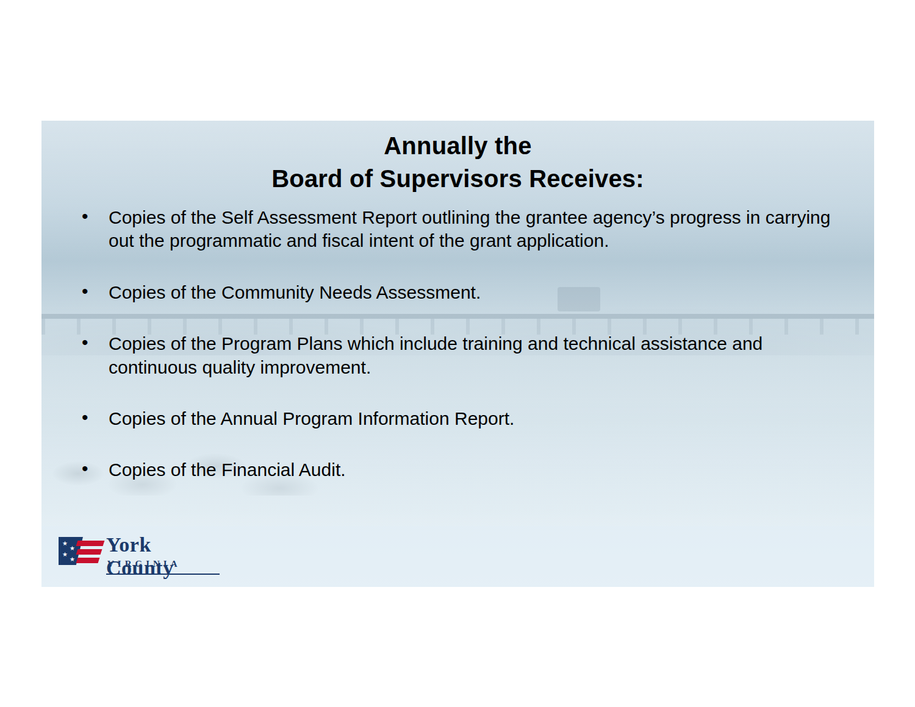Annually the
Board of Supervisors Receives:
Copies of the Self Assessment Report outlining the grantee agency’s progress in carrying out the programmatic and fiscal intent of the grant application.
Copies of the Community Needs Assessment.
Copies of the Program Plans which include training and technical assistance and continuous quality improvement.
Copies of the Annual Program Information Report.
Copies of the Financial Audit.
★ ★ ★ ★
York County
VIRGINIA